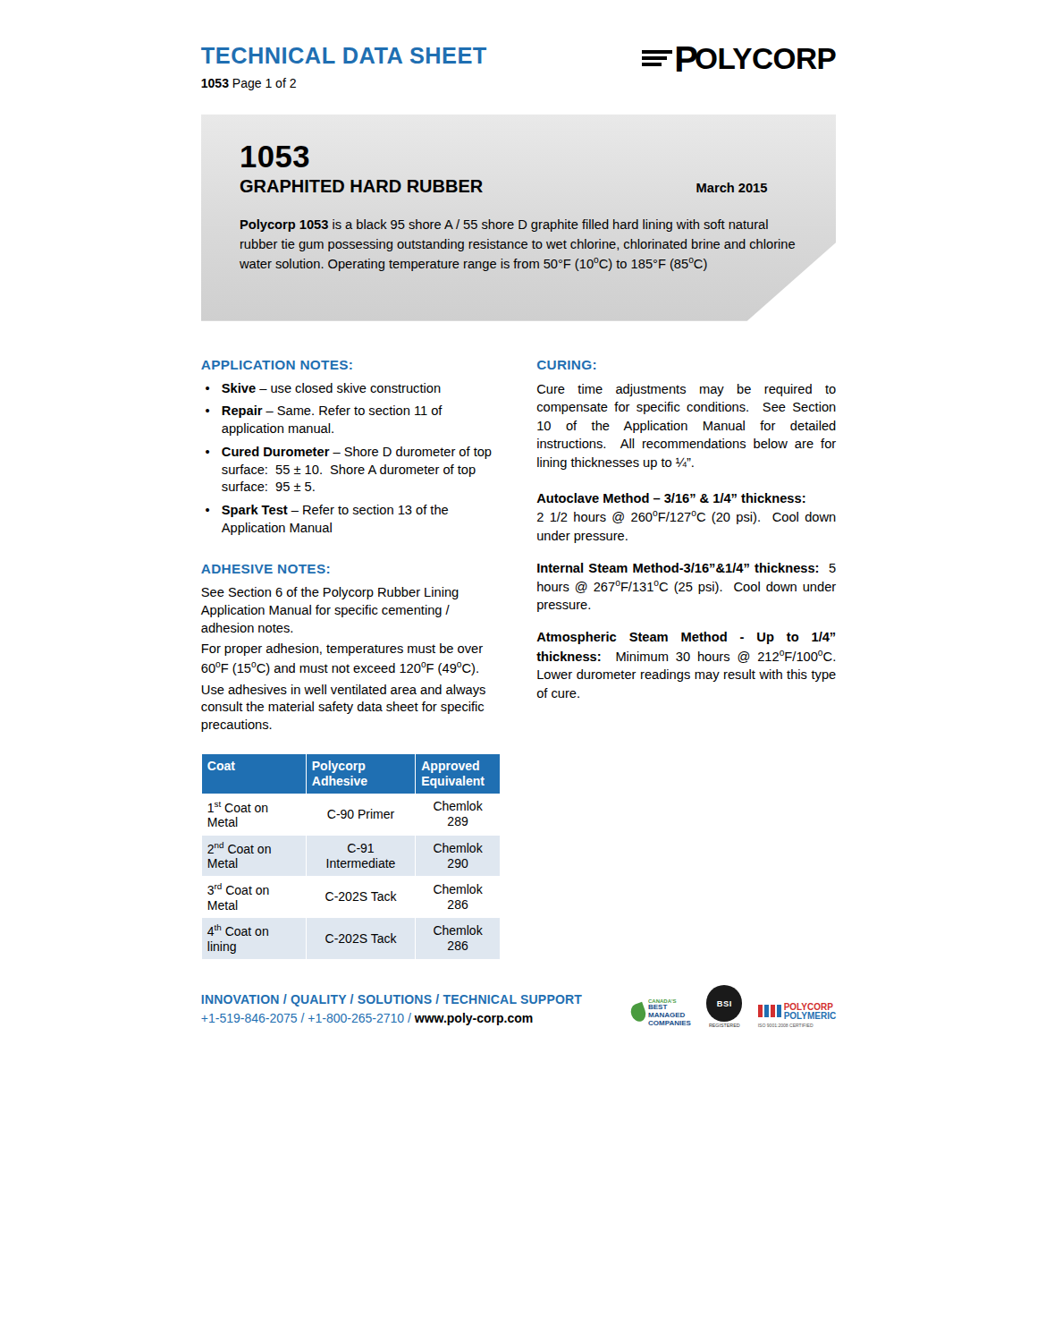TECHNICAL DATA SHEET
1053 Page 1 of 2
POLYCORP
1053
GRAPHITED HARD RUBBER
March 2015
Polycorp 1053 is a black 95 shore A / 55 shore D graphite filled hard lining with soft natural rubber tie gum possessing outstanding resistance to wet chlorine, chlorinated brine and chlorine water solution. Operating temperature range is from 50°F (10oC) to 185°F (85oC)
APPLICATION NOTES:
Skive – use closed skive construction
Repair – Same. Refer to section 11 of application manual.
Cured Durometer – Shore D durometer of top surface: 55 ± 10. Shore A durometer of top surface: 95 ± 5.
Spark Test – Refer to section 13 of the Application Manual
ADHESIVE NOTES:
See Section 6 of the Polycorp Rubber Lining Application Manual for specific cementing / adhesion notes.
For proper adhesion, temperatures must be over 60oF (15oC) and must not exceed 120oF (49oC).
Use adhesives in well ventilated area and always consult the material safety data sheet for specific precautions.
| Coat | Polycorp Adhesive | Approved Equivalent |
| --- | --- | --- |
| 1 st Coat on Metal | C-90 Primer | Chemlok 289 |
| 2 nd Coat on Metal | C-91 Intermediate | Chemlok 290 |
| 3 rd Coat on Metal | C-202S Tack | Chemlok 286 |
| 4 th Coat on lining | C-202S Tack | Chemlok 286 |
CURING:
Cure time adjustments may be required to compensate for specific conditions. See Section 10 of the Application Manual for detailed instructions. All recommendations below are for lining thicknesses up to ¼”.
Autoclave Method – 3/16” & 1/4” thickness:
2 1/2 hours @ 260oF/127oC (20 psi). Cool down under pressure.
Internal Steam Method-3/16”&1/4” thickness: 5 hours @ 267oF/131oC (25 psi). Cool down under pressure.
Atmospheric Steam Method - Up to 1/4” thickness: Minimum 30 hours @ 212oF/100oC. Lower durometer readings may result with this type of cure.
INNOVATION / QUALITY / SOLUTIONS / TECHNICAL SUPPORT
+1-519-846-2075 / +1-800-265-2710 / www.poly-corp.com
CANADA'S
BEST
MANAGED
COMPANIES
BSI
REGISTERED
POLYCORP
POLYMERIC
ISO 9001:2008 CERTIFIED